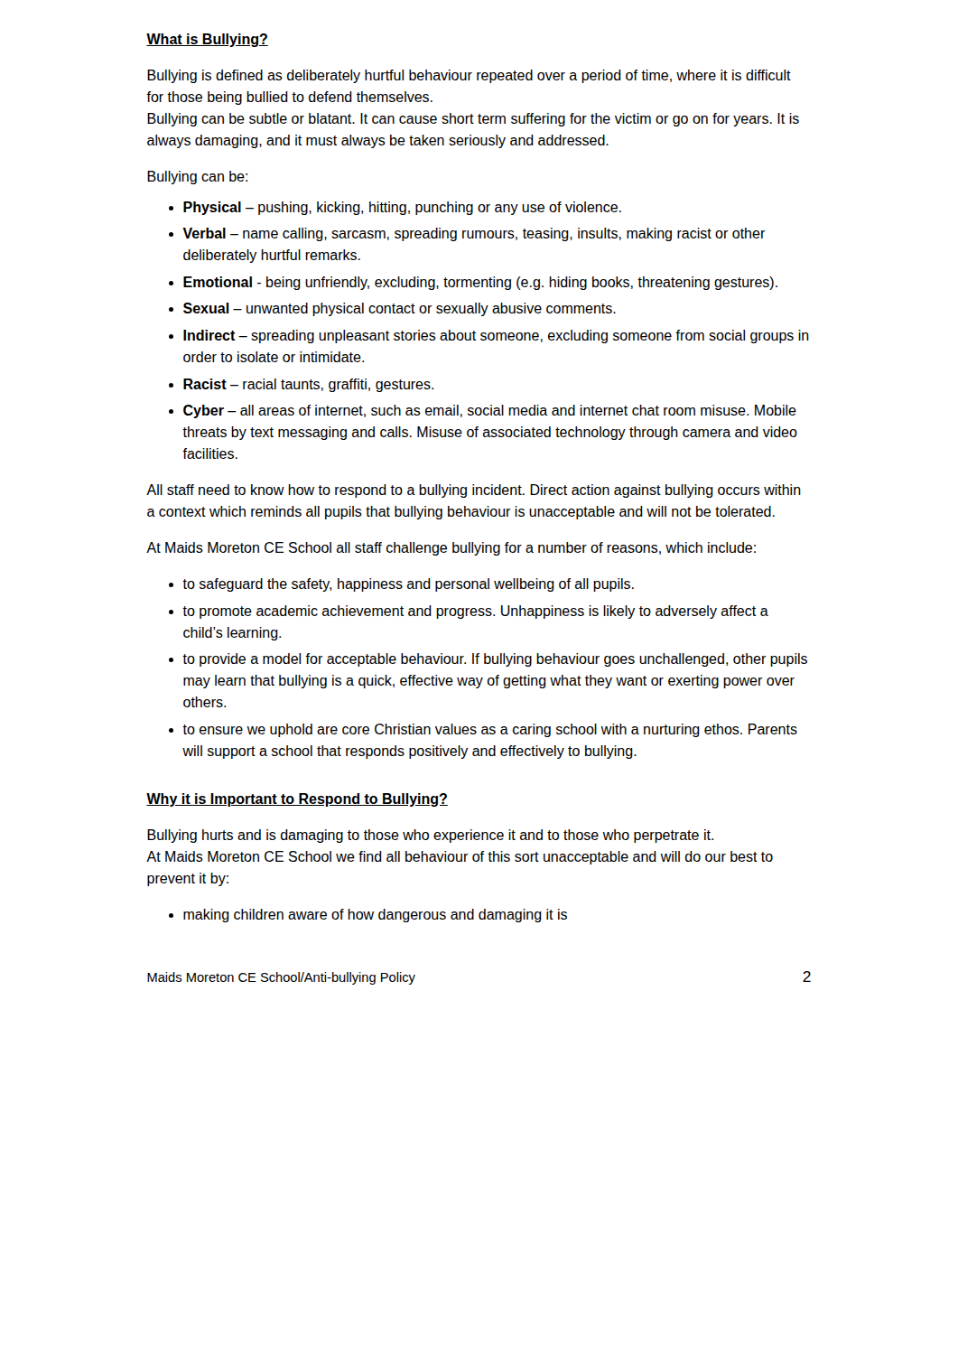What is Bullying?
Bullying is defined as deliberately hurtful behaviour repeated over a period of time, where it is difficult for those being bullied to defend themselves.
Bullying can be subtle or blatant. It can cause short term suffering for the victim or go on for years. It is always damaging, and it must always be taken seriously and addressed.
Bullying can be:
Physical – pushing, kicking, hitting, punching or any use of violence.
Verbal – name calling, sarcasm, spreading rumours, teasing, insults, making racist or other deliberately hurtful remarks.
Emotional - being unfriendly, excluding, tormenting (e.g. hiding books, threatening gestures).
Sexual – unwanted physical contact or sexually abusive comments.
Indirect – spreading unpleasant stories about someone, excluding someone from social groups in order to isolate or intimidate.
Racist – racial taunts, graffiti, gestures.
Cyber – all areas of internet, such as email, social media and internet chat room misuse. Mobile threats by text messaging and calls. Misuse of associated technology through camera and video facilities.
All staff need to know how to respond to a bullying incident. Direct action against bullying occurs within a context which reminds all pupils that bullying behaviour is unacceptable and will not be tolerated.
At Maids Moreton CE School all staff challenge bullying for a number of reasons, which include:
to safeguard the safety, happiness and personal wellbeing of all pupils.
to promote academic achievement and progress. Unhappiness is likely to adversely affect a child’s learning.
to provide a model for acceptable behaviour. If bullying behaviour goes unchallenged, other pupils may learn that bullying is a quick, effective way of getting what they want or exerting power over others.
to ensure we uphold are core Christian values as a caring school with a nurturing ethos. Parents will support a school that responds positively and effectively to bullying.
Why it is Important to Respond to Bullying?
Bullying hurts and is damaging to those who experience it and to those who perpetrate it.
At Maids Moreton CE School we find all behaviour of this sort unacceptable and will do our best to prevent it by:
making children aware of how dangerous and damaging it is
Maids Moreton CE School/Anti-bullying Policy 2